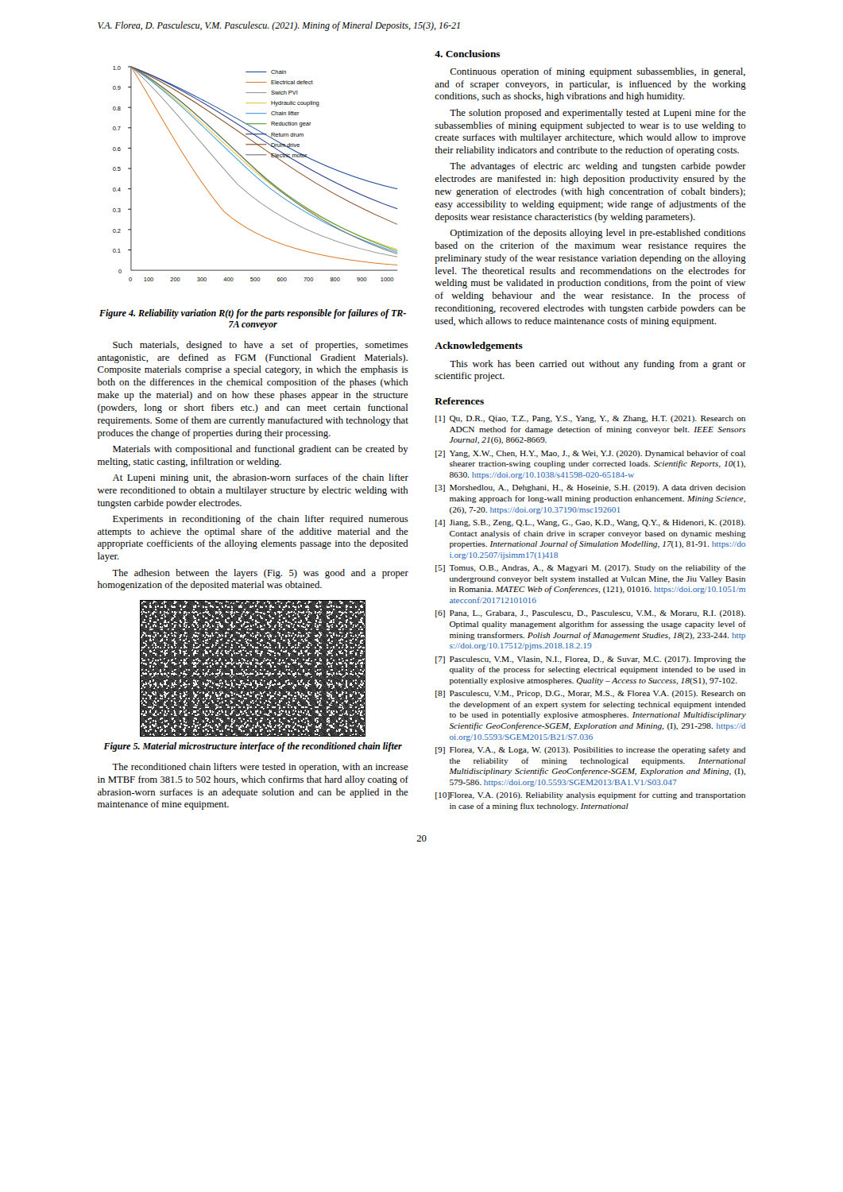V.A. Florea, D. Pasculescu, V.M. Pasculescu. (2021). Mining of Mineral Deposits, 15(3), 16-21
1.0 0.9 0.8 0.7 0.6 0.5 0.4 0.3 0.2 0.1 0 0 100 200 300 400 500 600 700 800 900 1000 Chain Electrical defect Swich PVI Hydraulic coupling Chain lifter Reduction gear Return drum Drum drive Electric motor
Figure 4. Reliability variation R(t) for the parts responsible for failures of TR-7A conveyor
Such materials, designed to have a set of properties, sometimes antagonistic, are defined as FGM (Functional Gradient Materials). Composite materials comprise a special category, in which the emphasis is both on the differences in the chemical composition of the phases (which make up the material) and on how these phases appear in the structure (powders, long or short fibers etc.) and can meet certain functional requirements. Some of them are currently manufactured with technology that produces the change of properties during their processing.
Materials with compositional and functional gradient can be created by melting, static casting, infiltration or welding.
At Lupeni mining unit, the abrasion-worn surfaces of the chain lifter were reconditioned to obtain a multilayer structure by electric welding with tungsten carbide powder electrodes.
Experiments in reconditioning of the chain lifter required numerous attempts to achieve the optimal share of the additive material and the appropriate coefficients of the alloying elements passage into the deposited layer.
The adhesion between the layers (Fig. 5) was good and a proper homogenization of the deposited material was obtained.
Figure 5. Material microstructure interface of the reconditioned chain lifter
The reconditioned chain lifters were tested in operation, with an increase in MTBF from 381.5 to 502 hours, which confirms that hard alloy coating of abrasion-worn surfaces is an adequate solution and can be applied in the maintenance of mine equipment.
4. Conclusions
Continuous operation of mining equipment subassemblies, in general, and of scraper conveyors, in particular, is influenced by the working conditions, such as shocks, high vibrations and high humidity.
The solution proposed and experimentally tested at Lupeni mine for the subassemblies of mining equipment subjected to wear is to use welding to create surfaces with multilayer architecture, which would allow to improve their reliability indicators and contribute to the reduction of operating costs.
The advantages of electric arc welding and tungsten carbide powder electrodes are manifested in: high deposition productivity ensured by the new generation of electrodes (with high concentration of cobalt binders); easy accessibility to welding equipment; wide range of adjustments of the deposits wear resistance characteristics (by welding parameters).
Optimization of the deposits alloying level in pre-established conditions based on the criterion of the maximum wear resistance requires the preliminary study of the wear resistance variation depending on the alloying level. The theoretical results and recommendations on the electrodes for welding must be validated in production conditions, from the point of view of welding behaviour and the wear resistance. In the process of reconditioning, recovered electrodes with tungsten carbide powders can be used, which allows to reduce maintenance costs of mining equipment.
Acknowledgements
This work has been carried out without any funding from a grant or scientific project.
References
Qu, D.R., Qiao, T.Z., Pang, Y.S., Yang, Y., & Zhang, H.T. (2021). Research on ADCN method for damage detection of mining conveyor belt. IEEE Sensors Journal, 21(6), 8662-8669.
Yang, X.W., Chen, H.Y., Mao, J., & Wei, Y.J. (2020). Dynamical behavior of coal shearer traction-swing coupling under corrected loads. Scientific Reports, 10(1), 8630. https://doi.org/10.1038/s41598-020-65184-w
Morshedlou, A., Dehghani, H., & Hoseinie, S.H. (2019). A data driven decision making approach for long-wall mining production enhancement. Mining Science, (26), 7-20. https://doi.org/10.37190/msc192601
Jiang, S.B., Zeng, Q.L., Wang, G., Gao, K.D., Wang, Q.Y., & Hidenori, K. (2018). Contact analysis of chain drive in scraper conveyor based on dynamic meshing properties. International Journal of Simulation Modelling, 17(1), 81-91. https://doi.org/10.2507/ijsimm17(1)418
Tomus, O.B., Andras, A., & Magyari M. (2017). Study on the reliability of the underground conveyor belt system installed at Vulcan Mine, the Jiu Valley Basin in Romania. MATEC Web of Conferences, (121), 01016. https://doi.org/10.1051/matecconf/201712101016
Pana, L., Grabara, J., Pasculescu, D., Pasculescu, V.M., & Moraru, R.I. (2018). Optimal quality management algorithm for assessing the usage capacity level of mining transformers. Polish Journal of Management Studies, 18(2), 233-244. https://doi.org/10.17512/pjms.2018.18.2.19
Pasculescu, V.M., Vlasin, N.I., Florea, D., & Suvar, M.C. (2017). Improving the quality of the process for selecting electrical equipment intended to be used in potentially explosive atmospheres. Quality – Access to Success, 18(S1), 97-102.
Pasculescu, V.M., Pricop, D.G., Morar, M.S., & Florea V.A. (2015). Research on the development of an expert system for selecting technical equipment intended to be used in potentially explosive atmospheres. International Multidisciplinary Scientific GeoConference-SGEM, Exploration and Mining, (I), 291-298. https://doi.org/10.5593/SGEM2015/B21/S7.036
Florea, V.A., & Loga, W. (2013). Posibilities to increase the operating safety and the reliability of mining technological equipments. International Multidisciplinary Scientific GeoConference-SGEM, Exploration and Mining, (I), 579-586. https://doi.org/10.5593/SGEM2013/BA1.V1/S03.047
Florea, V.A. (2016). Reliability analysis equipment for cutting and transportation in case of a mining flux technology. International
20